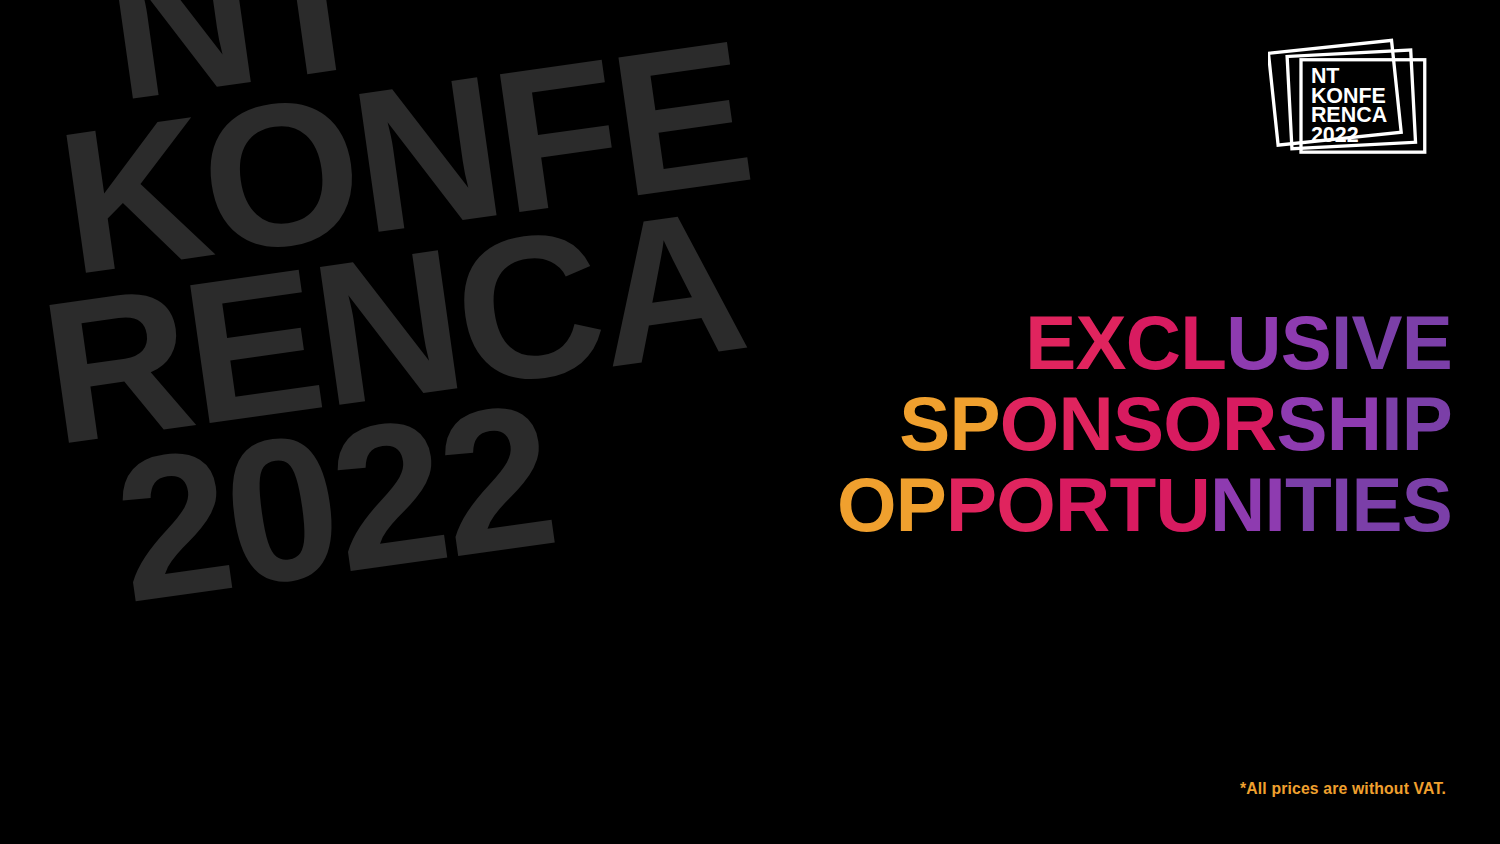NT KONFE RENCA 2022
NT KONFE RENCA 2022
EXCLUSIVE SPONSORSHIP OPPORTUNITIES
*All prices are without VAT.